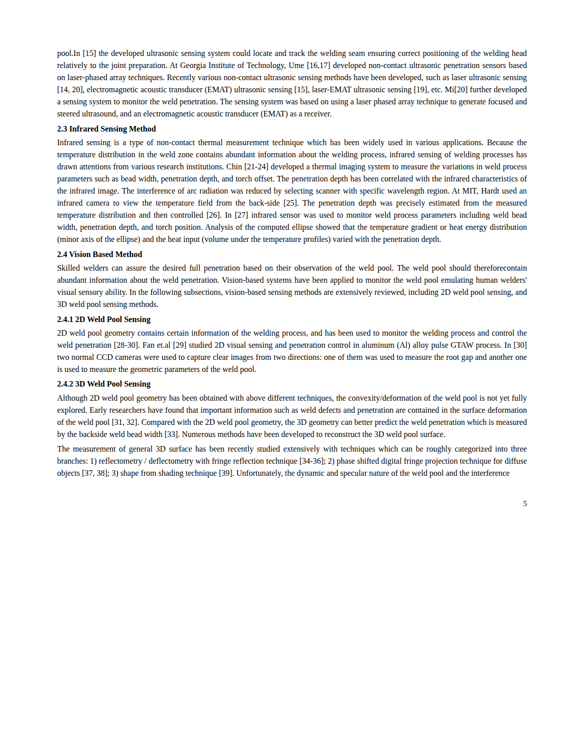pool.In [15] the developed ultrasonic sensing system could locate and track the welding seam ensuring correct positioning of the welding head relatively to the joint preparation. At Georgia Institute of Technology, Ume [16,17] developed non-contact ultrasonic penetration sensors based on laser-phased array techniques. Recently various non-contact ultrasonic sensing methods have been developed, such as laser ultrasonic sensing [14, 20], electromagnetic acoustic transducer (EMAT) ultrasonic sensing [15], laser-EMAT ultrasonic sensing [19], etc. Mi[20] further developed a sensing system to monitor the weld penetration. The sensing system was based on using a laser phased array technique to generate focused and steered ultrasound, and an electromagnetic acoustic transducer (EMAT) as a receiver.
2.3 Infrared Sensing Method
Infrared sensing is a type of non-contact thermal measurement technique which has been widely used in various applications. Because the temperature distribution in the weld zone contains abundant information about the welding process, infrared sensing of welding processes has drawn attentions from various research institutions. Chin [21-24] developed a thermal imaging system to measure the variations in weld process parameters such as bead width, penetration depth, and torch offset. The penetration depth has been correlated with the infrared characteristics of the infrared image. The interference of arc radiation was reduced by selecting scanner with specific wavelength region. At MIT, Hardt used an infrared camera to view the temperature field from the back-side [25]. The penetration depth was precisely estimated from the measured temperature distribution and then controlled [26]. In [27] infrared sensor was used to monitor weld process parameters including weld bead width, penetration depth, and torch position. Analysis of the computed ellipse showed that the temperature gradient or heat energy distribution (minor axis of the ellipse) and the heat input (volume under the temperature profiles) varied with the penetration depth.
2.4 Vision Based Method
Skilled welders can assure the desired full penetration based on their observation of the weld pool. The weld pool should thereforecontain abundant information about the weld penetration. Vision-based systems have been applied to monitor the weld pool emulating human welders' visual sensory ability. In the following subsections, vision-based sensing methods are extensively reviewed, including 2D weld pool sensing, and 3D weld pool sensing methods.
2.4.1 2D Weld Pool Sensing
2D weld pool geometry contains certain information of the welding process, and has been used to monitor the welding process and control the weld penetration [28-30]. Fan et.al [29] studied 2D visual sensing and penetration control in aluminum (Al) alloy pulse GTAW process. In [30] two normal CCD cameras were used to capture clear images from two directions: one of them was used to measure the root gap and another one is used to measure the geometric parameters of the weld pool.
2.4.2 3D Weld Pool Sensing
Although 2D weld pool geometry has been obtained with above different techniques, the convexity/deformation of the weld pool is not yet fully explored. Early researchers have found that important information such as weld defects and penetration are contained in the surface deformation of the weld pool [31, 32]. Compared with the 2D weld pool geometry, the 3D geometry can better predict the weld penetration which is measured by the backside weld bead width [33]. Numerous methods have been developed to reconstruct the 3D weld pool surface.
The measurement of general 3D surface has been recently studied extensively with techniques which can be roughly categorized into three branches: 1) reflectometry / deflectometry with fringe reflection technique [34-36]; 2) phase shifted digital fringe projection technique for diffuse objects [37, 38]; 3) shape from shading technique [39]. Unfortunately, the dynamic and specular nature of the weld pool and the interference
5